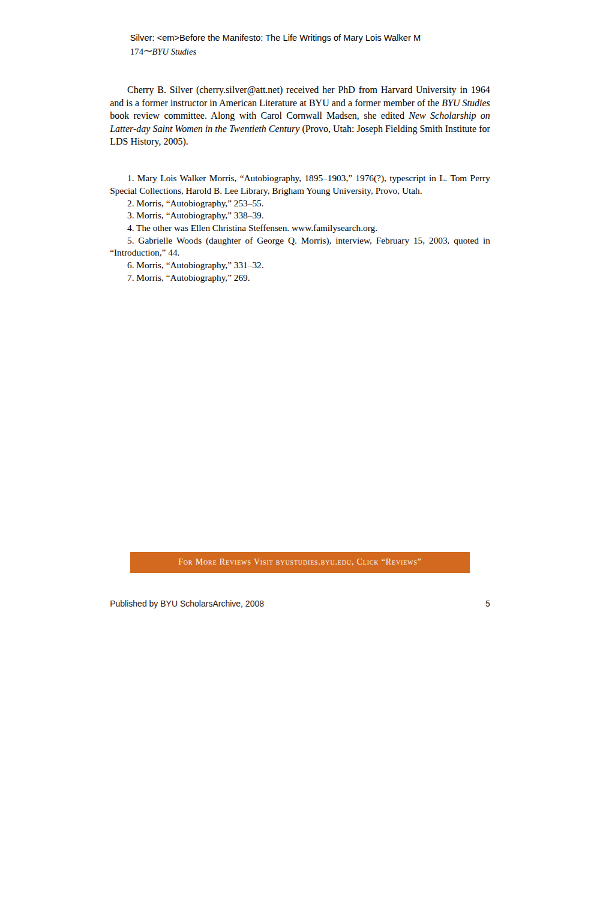Silver: <em>Before the Manifesto: The Life Writings of Mary Lois Walker M
174∼BYU Studies
Cherry B. Silver (cherry.silver@att.net) received her PhD from Harvard University in 1964 and is a former instructor in American Literature at BYU and a former member of the BYU Studies book review committee. Along with Carol Cornwall Madsen, she edited New Scholarship on Latter-day Saint Women in the Twentieth Century (Provo, Utah: Joseph Fielding Smith Institute for LDS History, 2005).
1. Mary Lois Walker Morris, “Autobiography, 1895–1903,” 1976(?), typescript in L. Tom Perry Special Collections, Harold B. Lee Library, Brigham Young University, Provo, Utah.
2. Morris, “Autobiography,” 253–55.
3. Morris, “Autobiography,” 338–39.
4. The other was Ellen Christina Steffensen. www.familysearch.org.
5. Gabrielle Woods (daughter of George Q. Morris), interview, February 15, 2003, quoted in “Introduction,” 44.
6. Morris, “Autobiography,” 331–32.
7. Morris, “Autobiography,” 269.
For More Reviews Visit byustudies.byu.edu, Click “Reviews”
Published by BYU ScholarsArchive, 2008 5